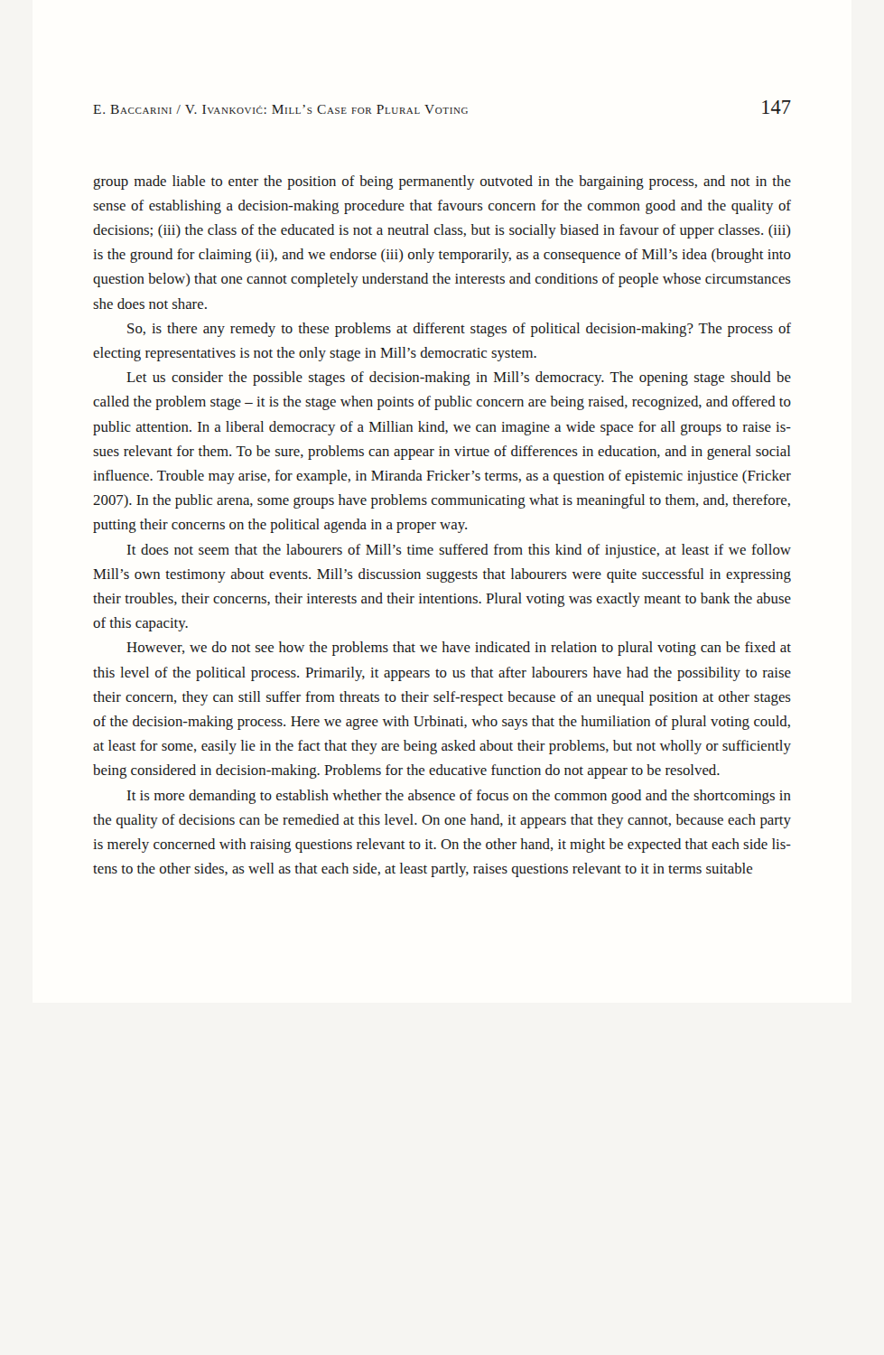E. Baccarini / V. Ivanković: Mill’s Case for Plural Voting 147
group made liable to enter the position of being permanently outvoted in the bargaining process, and not in the sense of establishing a decision-making procedure that favours concern for the common good and the quality of decisions; (iii) the class of the educated is not a neutral class, but is socially biased in favour of upper classes. (iii) is the ground for claiming (ii), and we endorse (iii) only temporarily, as a consequence of Mill’s idea (brought into question below) that one cannot completely understand the interests and conditions of people whose circumstances she does not share.
So, is there any remedy to these problems at different stages of political decision-making? The process of electing representatives is not the only stage in Mill’s democratic system.
Let us consider the possible stages of decision-making in Mill’s democracy. The opening stage should be called the problem stage – it is the stage when points of public concern are being raised, recognized, and offered to public attention. In a liberal democracy of a Millian kind, we can imagine a wide space for all groups to raise issues relevant for them. To be sure, problems can appear in virtue of differences in education, and in general social influence. Trouble may arise, for example, in Miranda Fricker’s terms, as a question of epistemic injustice (Fricker 2007). In the public arena, some groups have problems communicating what is meaningful to them, and, therefore, putting their concerns on the political agenda in a proper way.
It does not seem that the labourers of Mill’s time suffered from this kind of injustice, at least if we follow Mill’s own testimony about events. Mill’s discussion suggests that labourers were quite successful in expressing their troubles, their concerns, their interests and their intentions. Plural voting was exactly meant to bank the abuse of this capacity.
However, we do not see how the problems that we have indicated in relation to plural voting can be fixed at this level of the political process. Primarily, it appears to us that after labourers have had the possibility to raise their concern, they can still suffer from threats to their self-respect because of an unequal position at other stages of the decision-making process. Here we agree with Urbinati, who says that the humiliation of plural voting could, at least for some, easily lie in the fact that they are being asked about their problems, but not wholly or sufficiently being considered in decision-making. Problems for the educative function do not appear to be resolved.
It is more demanding to establish whether the absence of focus on the common good and the shortcomings in the quality of decisions can be remedied at this level. On one hand, it appears that they cannot, because each party is merely concerned with raising questions relevant to it. On the other hand, it might be expected that each side listens to the other sides, as well as that each side, at least partly, raises questions relevant to it in terms suitable